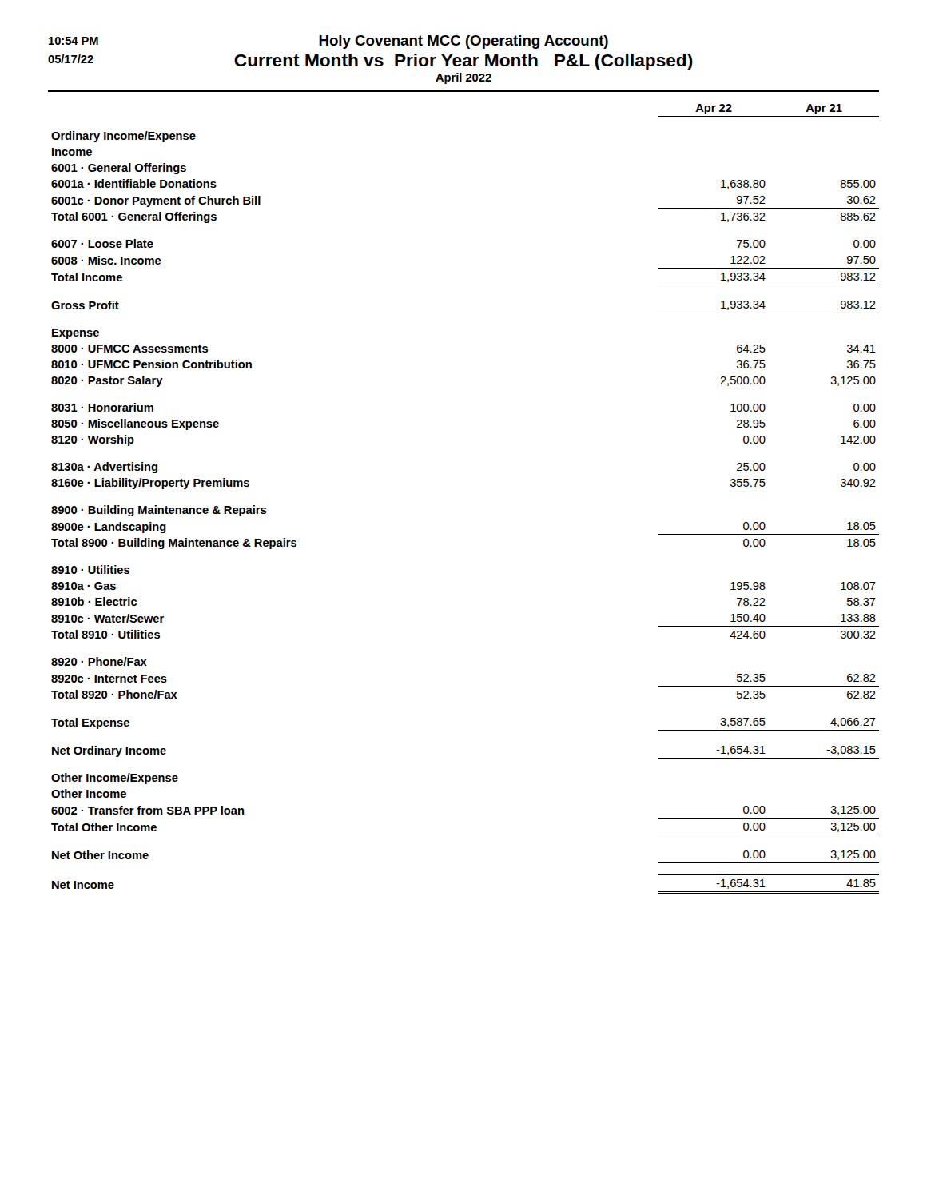10:54 PM
05/17/22
Holy Covenant MCC (Operating Account)
Current Month vs Prior Year Month P&L (Collapsed)
April 2022
| | Apr 22 | Apr 21 |
| --- | --- | --- |
| Ordinary Income/Expense | | |
| Income | | |
| 6001 · General Offerings | | |
| 6001a · Identifiable Donations | 1,638.80 | 855.00 |
| 6001c · Donor Payment of Church Bill | 97.52 | 30.62 |
| Total 6001 · General Offerings | 1,736.32 | 885.62 |
| 6007 · Loose Plate | 75.00 | 0.00 |
| 6008 · Misc. Income | 122.02 | 97.50 |
| Total Income | 1,933.34 | 983.12 |
| Gross Profit | 1,933.34 | 983.12 |
| Expense | | |
| 8000 · UFMCC Assessments | 64.25 | 34.41 |
| 8010 · UFMCC Pension Contribution | 36.75 | 36.75 |
| 8020 · Pastor Salary | 2,500.00 | 3,125.00 |
| 8031 · Honorarium | 100.00 | 0.00 |
| 8050 · Miscellaneous Expense | 28.95 | 6.00 |
| 8120 · Worship | 0.00 | 142.00 |
| 8130a · Advertising | 25.00 | 0.00 |
| 8160e · Liability/Property Premiums | 355.75 | 340.92 |
| 8900 · Building Maintenance & Repairs | | |
| 8900e · Landscaping | 0.00 | 18.05 |
| Total 8900 · Building Maintenance & Repairs | 0.00 | 18.05 |
| 8910 · Utilities | | |
| 8910a · Gas | 195.98 | 108.07 |
| 8910b · Electric | 78.22 | 58.37 |
| 8910c · Water/Sewer | 150.40 | 133.88 |
| Total 8910 · Utilities | 424.60 | 300.32 |
| 8920 · Phone/Fax | | |
| 8920c · Internet Fees | 52.35 | 62.82 |
| Total 8920 · Phone/Fax | 52.35 | 62.82 |
| Total Expense | 3,587.65 | 4,066.27 |
| Net Ordinary Income | -1,654.31 | -3,083.15 |
| Other Income/Expense | | |
| Other Income | | |
| 6002 · Transfer from SBA PPP loan | 0.00 | 3,125.00 |
| Total Other Income | 0.00 | 3,125.00 |
| Net Other Income | 0.00 | 3,125.00 |
| Net Income | -1,654.31 | 41.85 |